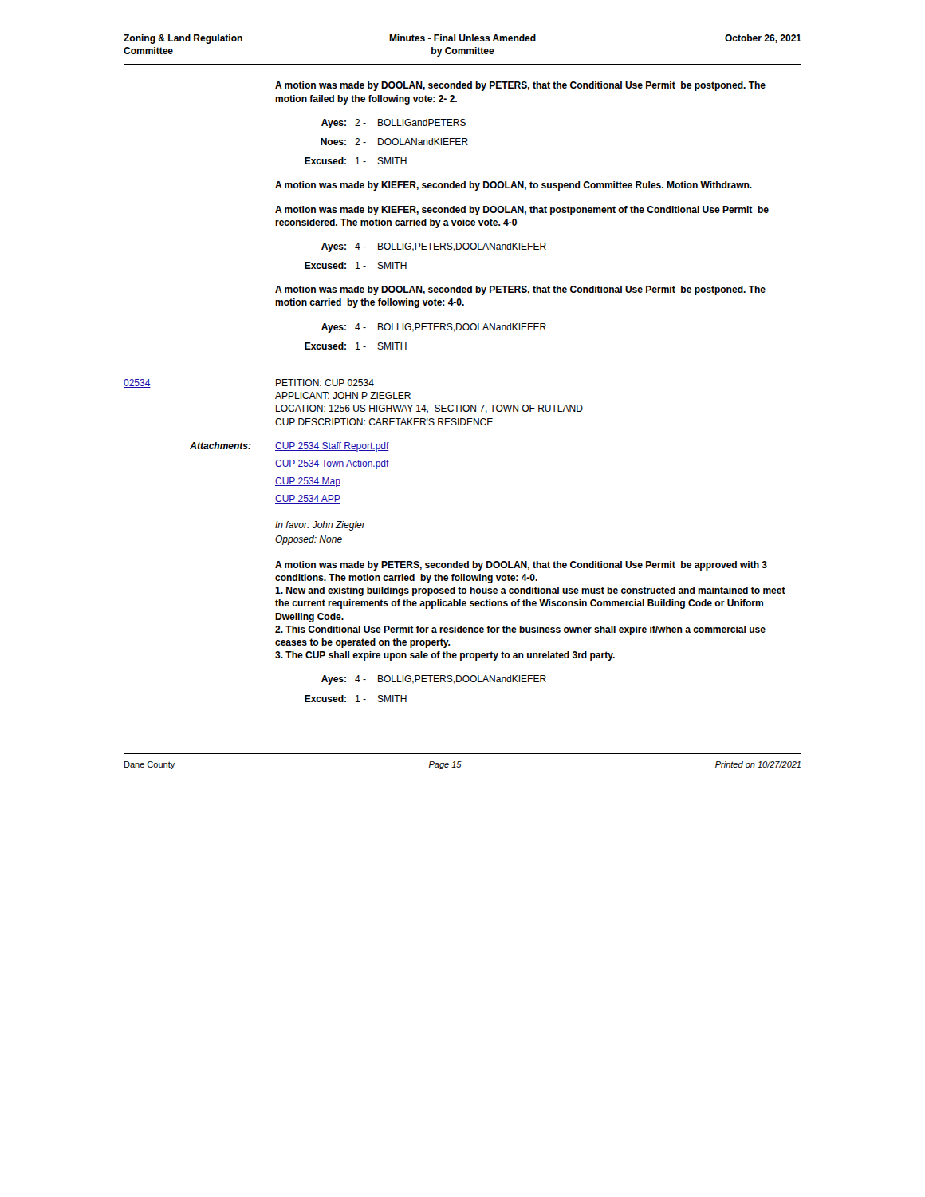Zoning & Land Regulation
Committee
Minutes - Final Unless Amended
by Committee
October 26, 2021
A motion was made by DOOLAN, seconded by PETERS, that the Conditional Use Permit be postponed. The motion failed by the following vote: 2- 2.
Ayes:
2 -
BOLLIGandPETERS
Noes:
2 -
DOOLANandKIEFER
Excused:
1 -
SMITH
A motion was made by KIEFER, seconded by DOOLAN, to suspend Committee Rules. Motion Withdrawn.
A motion was made by KIEFER, seconded by DOOLAN, that postponement of the Conditional Use Permit be reconsidered. The motion carried by a voice vote. 4-0
Ayes:
4 -
BOLLIG,PETERS,DOOLANandKIEFER
Excused:
1 -
SMITH
A motion was made by DOOLAN, seconded by PETERS, that the Conditional Use Permit be postponed. The motion carried by the following vote: 4-0.
Ayes:
4 -
BOLLIG,PETERS,DOOLANandKIEFER
Excused:
1 -
SMITH
02534
PETITION: CUP 02534
APPLICANT: JOHN P ZIEGLER
LOCATION: 1256 US HIGHWAY 14, SECTION 7, TOWN OF RUTLAND
CUP DESCRIPTION: CARETAKER'S RESIDENCE
Attachments:
CUP 2534 Staff Report.pdf
CUP 2534 Town Action.pdf
CUP 2534 Map
CUP 2534 APP
In favor: John Ziegler
Opposed: None
A motion was made by PETERS, seconded by DOOLAN, that the Conditional Use Permit be approved with 3 conditions. The motion carried by the following vote: 4-0.
1. New and existing buildings proposed to house a conditional use must be constructed and maintained to meet the current requirements of the applicable sections of the Wisconsin Commercial Building Code or Uniform Dwelling Code.
2. This Conditional Use Permit for a residence for the business owner shall expire if/when a commercial use ceases to be operated on the property.
3. The CUP shall expire upon sale of the property to an unrelated 3rd party.
Ayes:
4 -
BOLLIG,PETERS,DOOLANandKIEFER
Excused:
1 -
SMITH
Dane County
Page 15
Printed on 10/27/2021